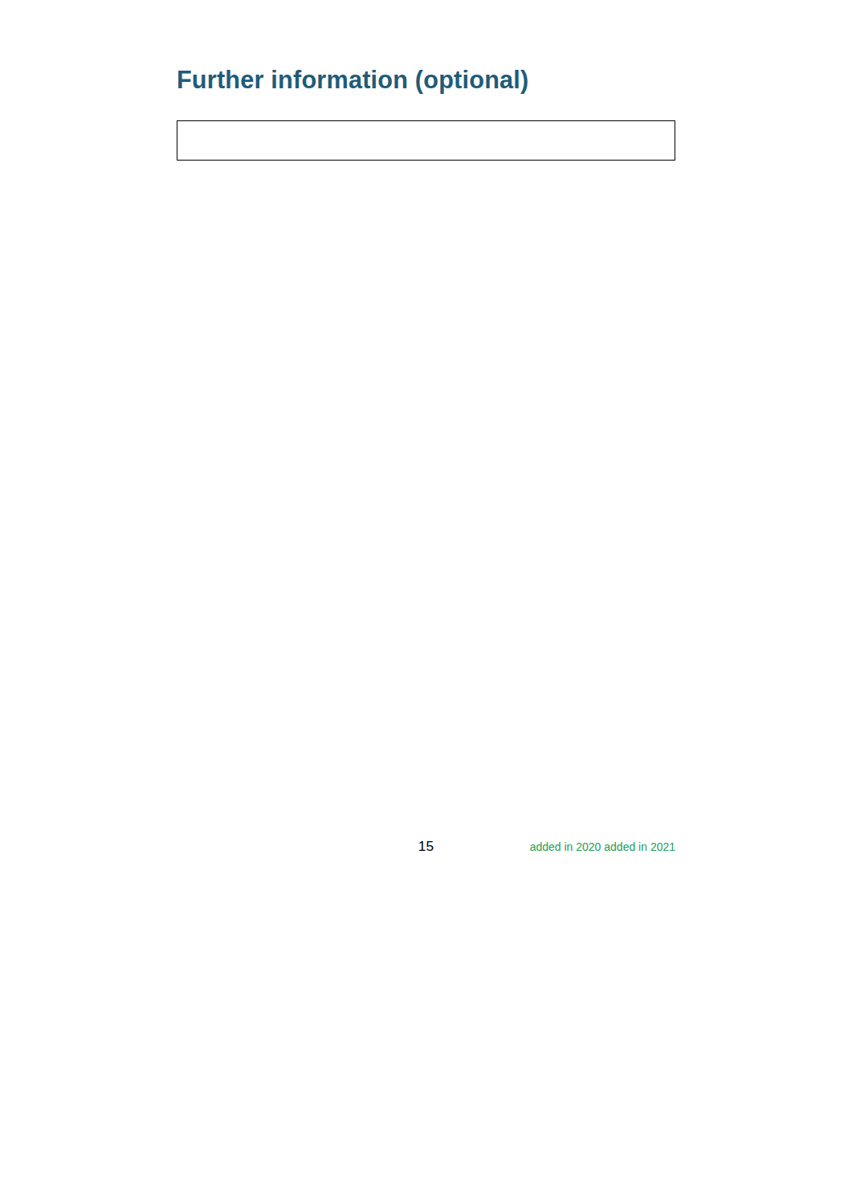Further information (optional)
15 added in 2020 added in 2021